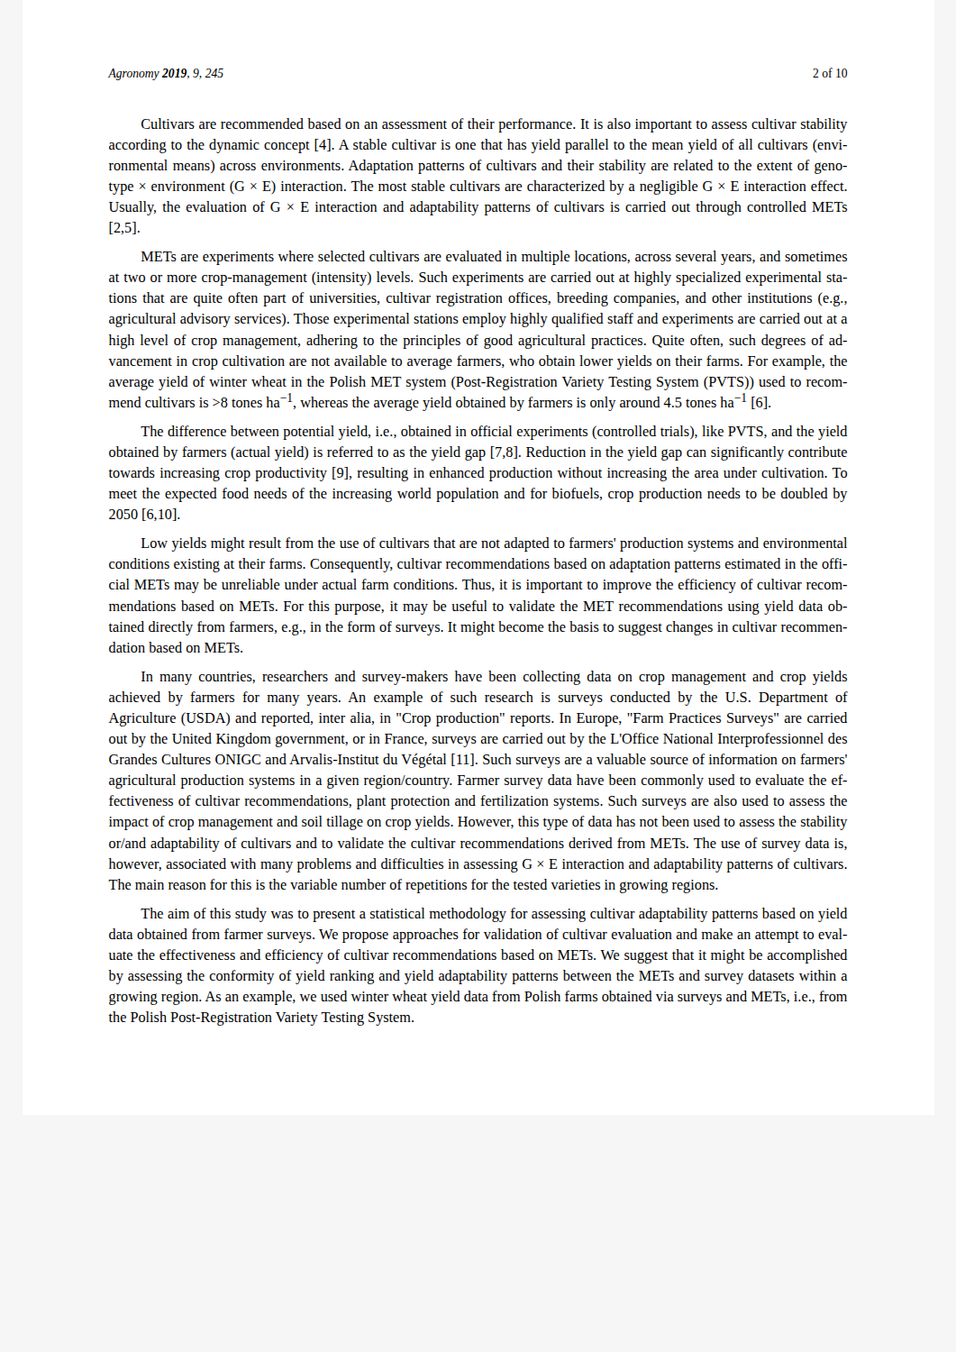Agronomy 2019, 9, 245 2 of 10
Cultivars are recommended based on an assessment of their performance. It is also important to assess cultivar stability according to the dynamic concept [4]. A stable cultivar is one that has yield parallel to the mean yield of all cultivars (environmental means) across environments. Adaptation patterns of cultivars and their stability are related to the extent of genotype × environment (G × E) interaction. The most stable cultivars are characterized by a negligible G × E interaction effect. Usually, the evaluation of G × E interaction and adaptability patterns of cultivars is carried out through controlled METs [2,5].
METs are experiments where selected cultivars are evaluated in multiple locations, across several years, and sometimes at two or more crop-management (intensity) levels. Such experiments are carried out at highly specialized experimental stations that are quite often part of universities, cultivar registration offices, breeding companies, and other institutions (e.g., agricultural advisory services). Those experimental stations employ highly qualified staff and experiments are carried out at a high level of crop management, adhering to the principles of good agricultural practices. Quite often, such degrees of advancement in crop cultivation are not available to average farmers, who obtain lower yields on their farms. For example, the average yield of winter wheat in the Polish MET system (Post-Registration Variety Testing System (PVTS)) used to recommend cultivars is >8 tones ha−1, whereas the average yield obtained by farmers is only around 4.5 tones ha−1 [6].
The difference between potential yield, i.e., obtained in official experiments (controlled trials), like PVTS, and the yield obtained by farmers (actual yield) is referred to as the yield gap [7,8]. Reduction in the yield gap can significantly contribute towards increasing crop productivity [9], resulting in enhanced production without increasing the area under cultivation. To meet the expected food needs of the increasing world population and for biofuels, crop production needs to be doubled by 2050 [6,10].
Low yields might result from the use of cultivars that are not adapted to farmers' production systems and environmental conditions existing at their farms. Consequently, cultivar recommendations based on adaptation patterns estimated in the official METs may be unreliable under actual farm conditions. Thus, it is important to improve the efficiency of cultivar recommendations based on METs. For this purpose, it may be useful to validate the MET recommendations using yield data obtained directly from farmers, e.g., in the form of surveys. It might become the basis to suggest changes in cultivar recommendation based on METs.
In many countries, researchers and survey-makers have been collecting data on crop management and crop yields achieved by farmers for many years. An example of such research is surveys conducted by the U.S. Department of Agriculture (USDA) and reported, inter alia, in "Crop production" reports. In Europe, "Farm Practices Surveys" are carried out by the United Kingdom government, or in France, surveys are carried out by the L'Office National Interprofessionnel des Grandes Cultures ONIGC and Arvalis-Institut du Végétal [11]. Such surveys are a valuable source of information on farmers' agricultural production systems in a given region/country. Farmer survey data have been commonly used to evaluate the effectiveness of cultivar recommendations, plant protection and fertilization systems. Such surveys are also used to assess the impact of crop management and soil tillage on crop yields. However, this type of data has not been used to assess the stability or/and adaptability of cultivars and to validate the cultivar recommendations derived from METs. The use of survey data is, however, associated with many problems and difficulties in assessing G × E interaction and adaptability patterns of cultivars. The main reason for this is the variable number of repetitions for the tested varieties in growing regions.
The aim of this study was to present a statistical methodology for assessing cultivar adaptability patterns based on yield data obtained from farmer surveys. We propose approaches for validation of cultivar evaluation and make an attempt to evaluate the effectiveness and efficiency of cultivar recommendations based on METs. We suggest that it might be accomplished by assessing the conformity of yield ranking and yield adaptability patterns between the METs and survey datasets within a growing region. As an example, we used winter wheat yield data from Polish farms obtained via surveys and METs, i.e., from the Polish Post-Registration Variety Testing System.